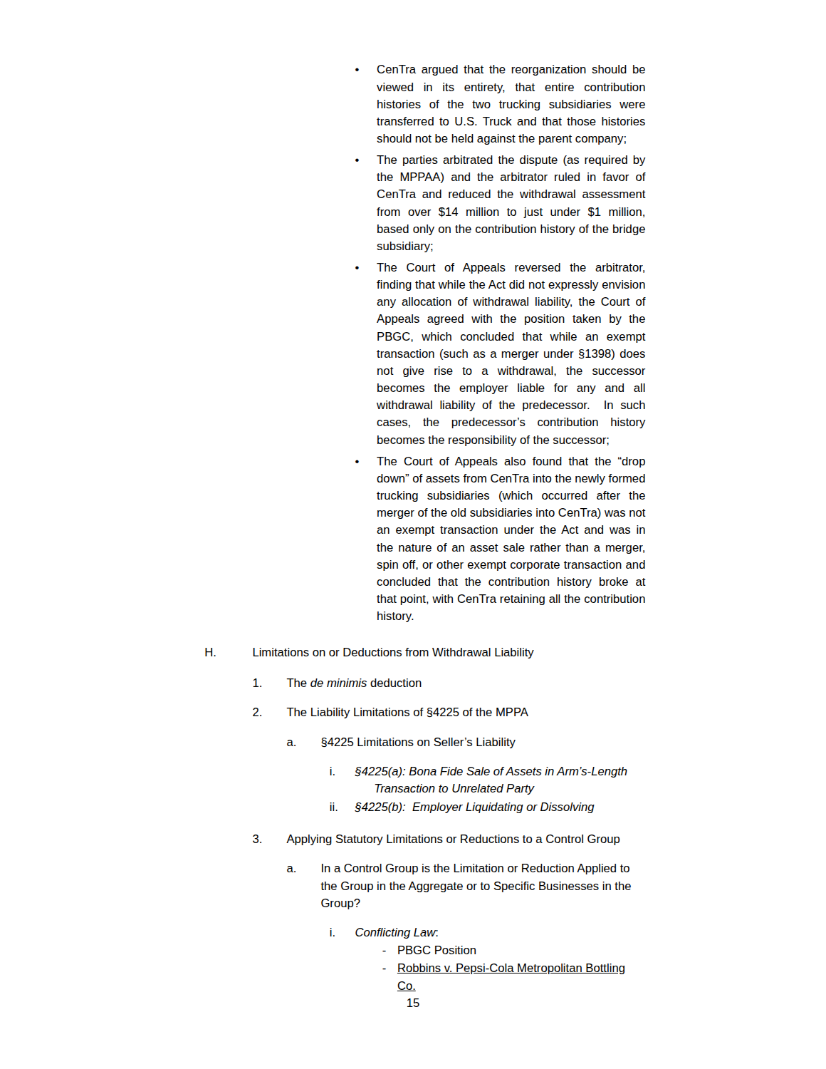CenTra argued that the reorganization should be viewed in its entirety, that entire contribution histories of the two trucking subsidiaries were transferred to U.S. Truck and that those histories should not be held against the parent company;
The parties arbitrated the dispute (as required by the MPPAA) and the arbitrator ruled in favor of CenTra and reduced the withdrawal assessment from over $14 million to just under $1 million, based only on the contribution history of the bridge subsidiary;
The Court of Appeals reversed the arbitrator, finding that while the Act did not expressly envision any allocation of withdrawal liability, the Court of Appeals agreed with the position taken by the PBGC, which concluded that while an exempt transaction (such as a merger under §1398) does not give rise to a withdrawal, the successor becomes the employer liable for any and all withdrawal liability of the predecessor. In such cases, the predecessor’s contribution history becomes the responsibility of the successor;
The Court of Appeals also found that the “drop down” of assets from CenTra into the newly formed trucking subsidiaries (which occurred after the merger of the old subsidiaries into CenTra) was not an exempt transaction under the Act and was in the nature of an asset sale rather than a merger, spin off, or other exempt corporate transaction and concluded that the contribution history broke at that point, with CenTra retaining all the contribution history.
H. Limitations on or Deductions from Withdrawal Liability
1. The de minimis deduction
2. The Liability Limitations of §4225 of the MPPA
a.§4225 Limitations on Seller’s Liability
i.§4225(a): Bona Fide Sale of Assets in Arm’s-Length Transaction to Unrelated Party
ii.§4225(b): Employer Liquidating or Dissolving
3. Applying Statutory Limitations or Reductions to a Control Group
a. In a Control Group is the Limitation or Reduction Applied to the Group in the Aggregate or to Specific Businesses in the Group?
i. Conflicting Law:
PBGC Position
Robbins v. Pepsi-Cola Metropolitan Bottling Co.
15